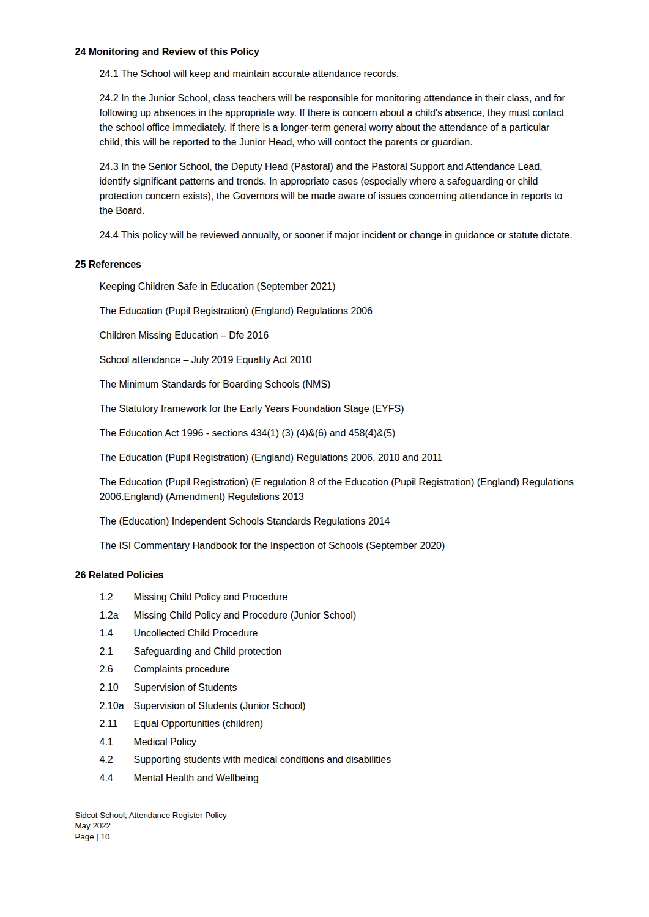24 Monitoring and Review of this Policy
24.1 The School will keep and maintain accurate attendance records.
24.2 In the Junior School, class teachers will be responsible for monitoring attendance in their class, and for following up absences in the appropriate way. If there is concern about a child's absence, they must contact the school office immediately. If there is a longer-term general worry about the attendance of a particular child, this will be reported to the Junior Head, who will contact the parents or guardian.
24.3 In the Senior School, the Deputy Head (Pastoral) and the Pastoral Support and Attendance Lead, identify significant patterns and trends. In appropriate cases (especially where a safeguarding or child protection concern exists), the Governors will be made aware of issues concerning attendance in reports to the Board.
24.4 This policy will be reviewed annually, or sooner if major incident or change in guidance or statute dictate.
25 References
Keeping Children Safe in Education (September 2021)
The Education (Pupil Registration) (England) Regulations 2006
Children Missing Education – Dfe 2016
School attendance – July 2019 Equality Act 2010
The Minimum Standards for Boarding Schools (NMS)
The Statutory framework for the Early Years Foundation Stage (EYFS)
The Education Act 1996 - sections 434(1) (3) (4)&(6) and 458(4)&(5)
The Education (Pupil Registration) (England) Regulations 2006, 2010 and 2011
The Education (Pupil Registration) (E regulation 8 of the Education (Pupil Registration) (England) Regulations 2006.England) (Amendment) Regulations 2013
The (Education) Independent Schools Standards Regulations 2014
The ISI Commentary Handbook for the Inspection of Schools (September 2020)
26 Related Policies
1.2 Missing Child Policy and Procedure
1.2a Missing Child Policy and Procedure (Junior School)
1.4 Uncollected Child Procedure
2.1 Safeguarding and Child protection
2.6 Complaints procedure
2.10 Supervision of Students
2.10a Supervision of Students (Junior School)
2.11 Equal Opportunities (children)
4.1 Medical Policy
4.2 Supporting students with medical conditions and disabilities
4.4 Mental Health and Wellbeing
Sidcot School; Attendance Register Policy
May 2022
Page | 10